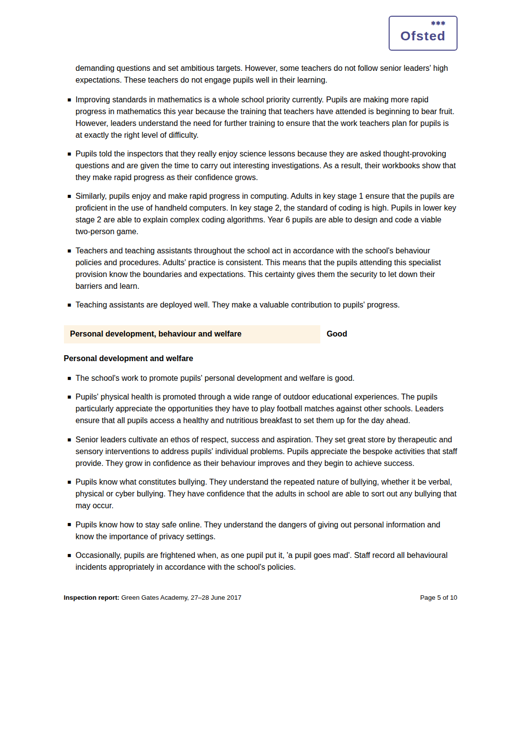✱✱✱ Ofsted
demanding questions and set ambitious targets. However, some teachers do not follow senior leaders' high expectations. These teachers do not engage pupils well in their learning.
Improving standards in mathematics is a whole school priority currently. Pupils are making more rapid progress in mathematics this year because the training that teachers have attended is beginning to bear fruit. However, leaders understand the need for further training to ensure that the work teachers plan for pupils is at exactly the right level of difficulty.
Pupils told the inspectors that they really enjoy science lessons because they are asked thought-provoking questions and are given the time to carry out interesting investigations. As a result, their workbooks show that they make rapid progress as their confidence grows.
Similarly, pupils enjoy and make rapid progress in computing. Adults in key stage 1 ensure that the pupils are proficient in the use of handheld computers. In key stage 2, the standard of coding is high. Pupils in lower key stage 2 are able to explain complex coding algorithms. Year 6 pupils are able to design and code a viable two-person game.
Teachers and teaching assistants throughout the school act in accordance with the school's behaviour policies and procedures. Adults' practice is consistent. This means that the pupils attending this specialist provision know the boundaries and expectations. This certainty gives them the security to let down their barriers and learn.
Teaching assistants are deployed well. They make a valuable contribution to pupils' progress.
Personal development, behaviour and welfare
Good
Personal development and welfare
The school's work to promote pupils' personal development and welfare is good.
Pupils' physical health is promoted through a wide range of outdoor educational experiences. The pupils particularly appreciate the opportunities they have to play football matches against other schools. Leaders ensure that all pupils access a healthy and nutritious breakfast to set them up for the day ahead.
Senior leaders cultivate an ethos of respect, success and aspiration. They set great store by therapeutic and sensory interventions to address pupils' individual problems. Pupils appreciate the bespoke activities that staff provide. They grow in confidence as their behaviour improves and they begin to achieve success.
Pupils know what constitutes bullying. They understand the repeated nature of bullying, whether it be verbal, physical or cyber bullying. They have confidence that the adults in school are able to sort out any bullying that may occur.
Pupils know how to stay safe online. They understand the dangers of giving out personal information and know the importance of privacy settings.
Occasionally, pupils are frightened when, as one pupil put it, 'a pupil goes mad'. Staff record all behavioural incidents appropriately in accordance with the school's policies.
Inspection report: Green Gates Academy, 27–28 June 2017
Page 5 of 10